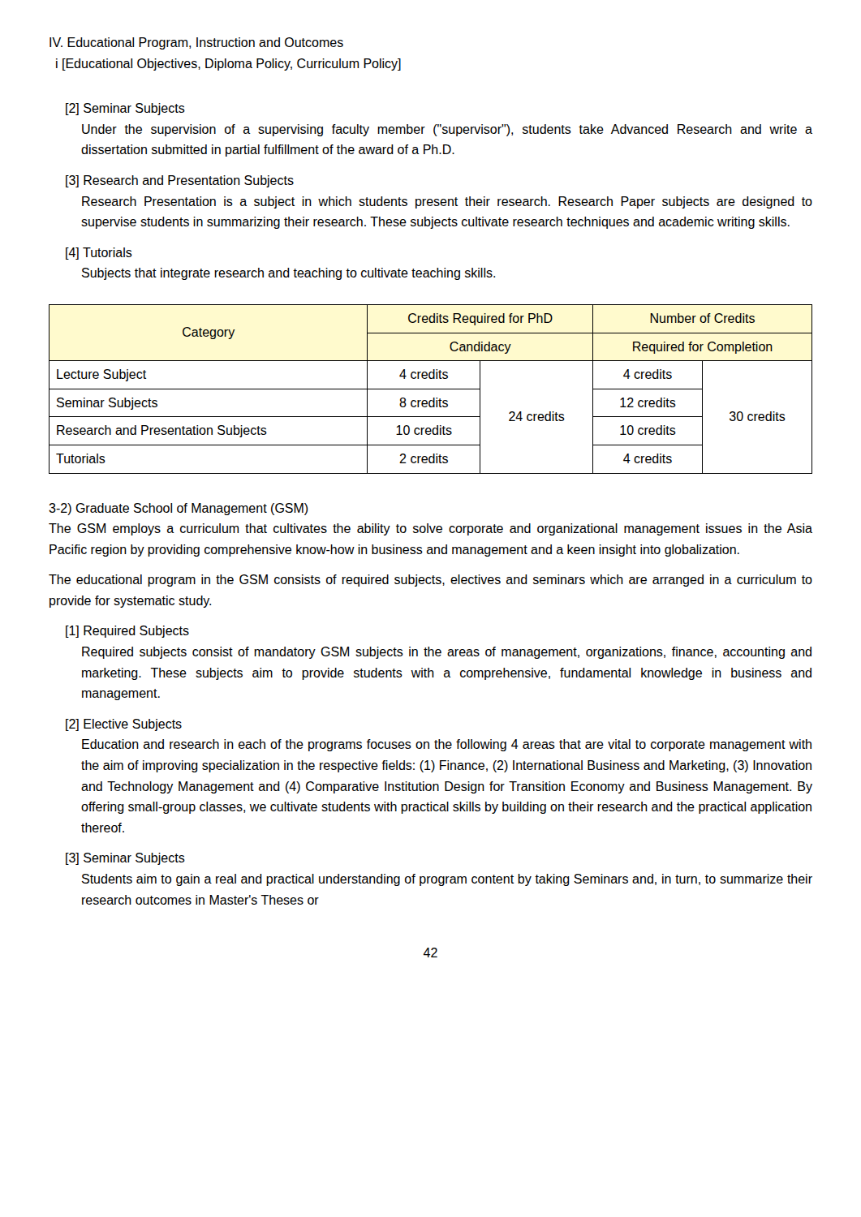IV. Educational Program, Instruction and Outcomes
i [Educational Objectives, Diploma Policy, Curriculum Policy]
[2] Seminar Subjects
Under the supervision of a supervising faculty member ("supervisor"), students take Advanced Research and write a dissertation submitted in partial fulfillment of the award of a Ph.D.
[3] Research and Presentation Subjects
Research Presentation is a subject in which students present their research. Research Paper subjects are designed to supervise students in summarizing their research. These subjects cultivate research techniques and academic writing skills.
[4] Tutorials
Subjects that integrate research and teaching to cultivate teaching skills.
| Category | Credits Required for PhD | Number of Credits |
| --- | --- | --- |
| Candidacy | Required for Completion |
| Lecture Subject | 4 credits | 24 credits | 4 credits | 30 credits |
| Seminar Subjects | 8 credits | 12 credits |
| Research and Presentation Subjects | 10 credits | 10 credits |
| Tutorials | 2 credits | 4 credits |
3-2) Graduate School of Management (GSM)
The GSM employs a curriculum that cultivates the ability to solve corporate and organizational management issues in the Asia Pacific region by providing comprehensive know-how in business and management and a keen insight into globalization.
The educational program in the GSM consists of required subjects, electives and seminars which are arranged in a curriculum to provide for systematic study.
[1] Required Subjects
Required subjects consist of mandatory GSM subjects in the areas of management, organizations, finance, accounting and marketing. These subjects aim to provide students with a comprehensive, fundamental knowledge in business and management.
[2] Elective Subjects
Education and research in each of the programs focuses on the following 4 areas that are vital to corporate management with the aim of improving specialization in the respective fields: (1) Finance, (2) International Business and Marketing, (3) Innovation and Technology Management and (4) Comparative Institution Design for Transition Economy and Business Management. By offering small-group classes, we cultivate students with practical skills by building on their research and the practical application thereof.
[3] Seminar Subjects
Students aim to gain a real and practical understanding of program content by taking Seminars and, in turn, to summarize their research outcomes in Master's Theses or
42